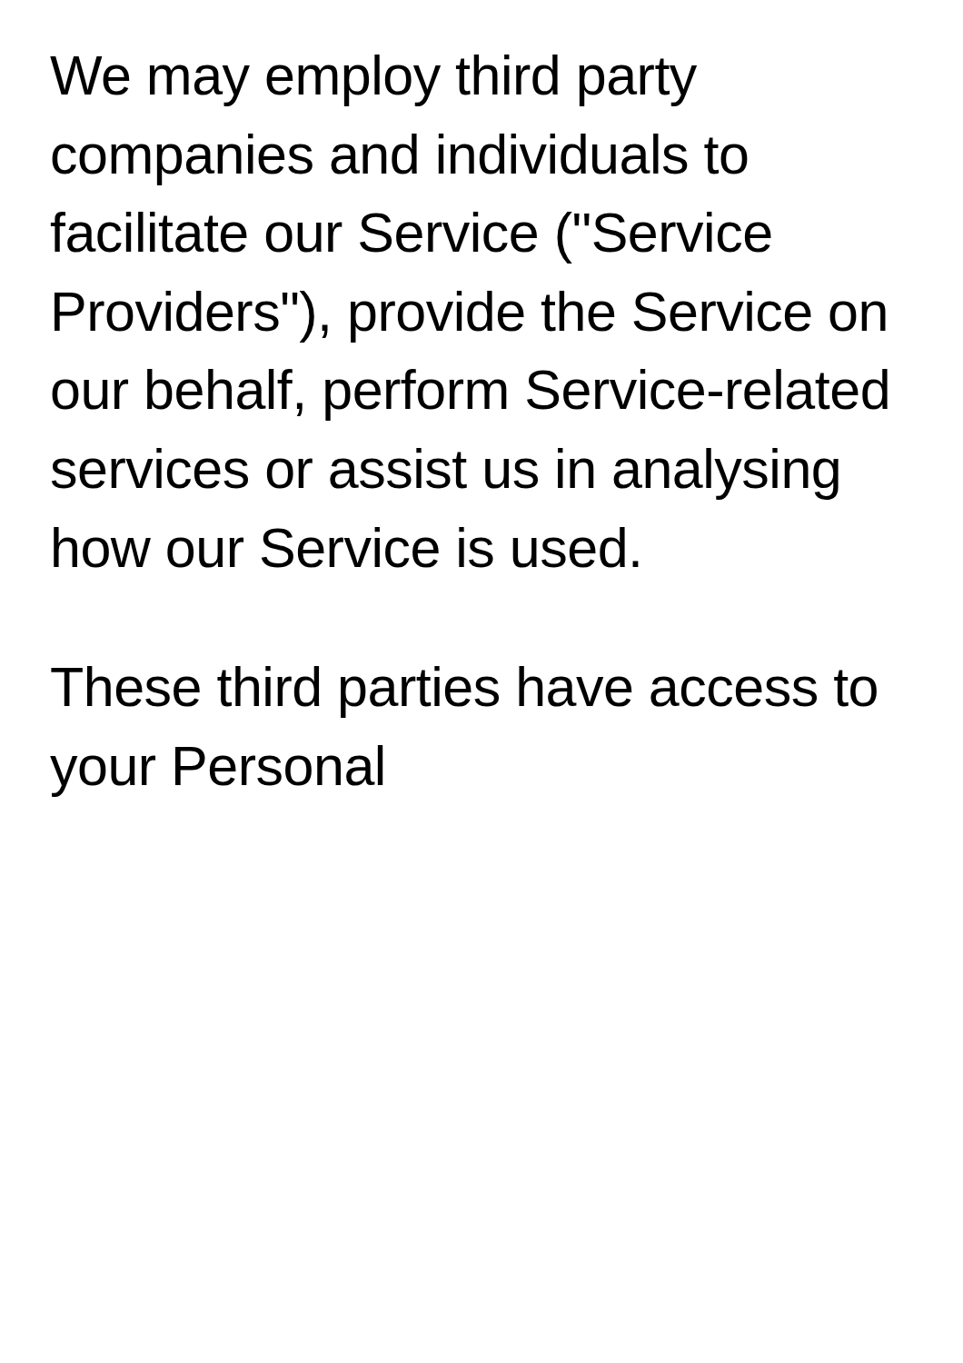We may employ third party companies and individuals to facilitate our Service ("Service Providers"), provide the Service on our behalf, perform Service-related services or assist us in analysing how our Service is used.
These third parties have access to your Personal